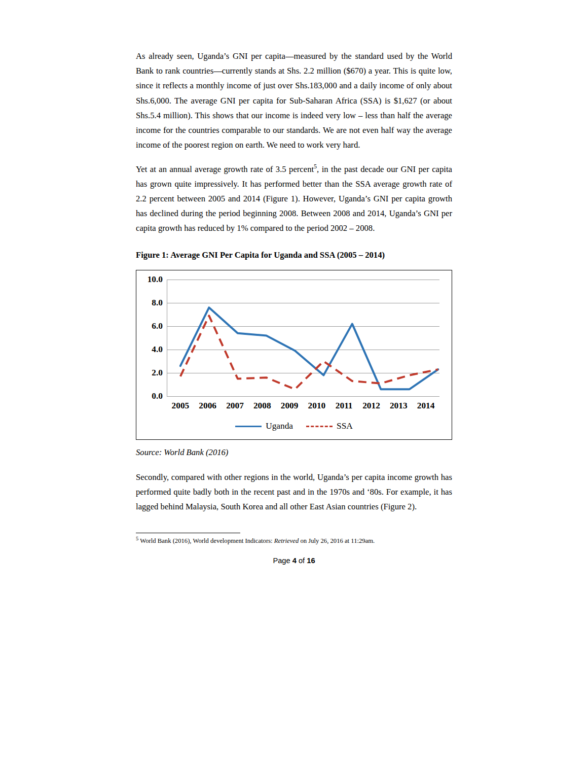As already seen, Uganda’s GNI per capita—measured by the standard used by the World Bank to rank countries—currently stands at Shs. 2.2 million ($670) a year. This is quite low, since it reflects a monthly income of just over Shs.183,000 and a daily income of only about Shs.6,000. The average GNI per capita for Sub-Saharan Africa (SSA) is $1,627 (or about Shs.5.4 million). This shows that our income is indeed very low – less than half the average income for the countries comparable to our standards. We are not even half way the average income of the poorest region on earth. We need to work very hard.
Yet at an annual average growth rate of 3.5 percent5, in the past decade our GNI per capita has grown quite impressively. It has performed better than the SSA average growth rate of 2.2 percent between 2005 and 2014 (Figure 1). However, Uganda’s GNI per capita growth has declined during the period beginning 2008. Between 2008 and 2014, Uganda’s GNI per capita growth has reduced by 1% compared to the period 2002 – 2008.
Figure 1: Average GNI Per Capita for Uganda and SSA (2005 – 2014)
10.0
8.0
6.0
4.0
2.0
0.0
2005200620072008200920102011201220132014
Uganda
SSA
Source: World Bank (2016)
Secondly, compared with other regions in the world, Uganda’s per capita income growth has performed quite badly both in the recent past and in the 1970s and ‘80s. For example, it has lagged behind Malaysia, South Korea and all other East Asian countries (Figure 2).
5 World Bank (2016), World development Indicators: Retrieved on July 26, 2016 at 11:29am.
Page 4 of 16